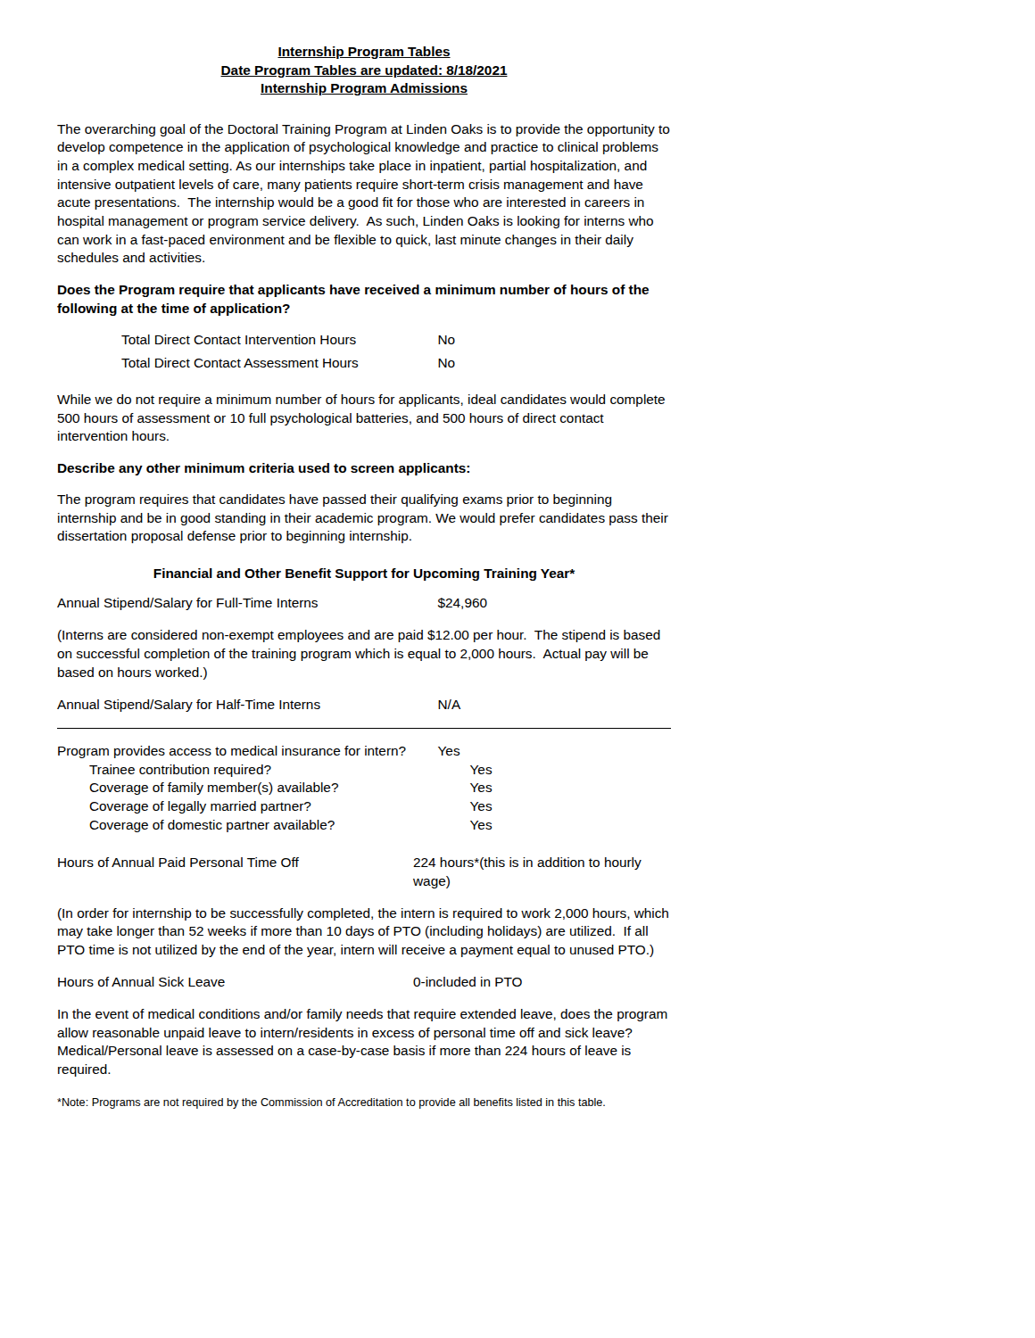Internship Program Tables Date Program Tables are updated: 8/18/2021 Internship Program Admissions
The overarching goal of the Doctoral Training Program at Linden Oaks is to provide the opportunity to develop competence in the application of psychological knowledge and practice to clinical problems in a complex medical setting. As our internships take place in inpatient, partial hospitalization, and intensive outpatient levels of care, many patients require short-term crisis management and have acute presentations. The internship would be a good fit for those who are interested in careers in hospital management or program service delivery. As such, Linden Oaks is looking for interns who can work in a fast-paced environment and be flexible to quick, last minute changes in their daily schedules and activities.
Does the Program require that applicants have received a minimum number of hours of the following at the time of application?
| Total Direct Contact Intervention Hours | No |
| Total Direct Contact Assessment Hours | No |
While we do not require a minimum number of hours for applicants, ideal candidates would complete 500 hours of assessment or 10 full psychological batteries, and 500 hours of direct contact intervention hours.
Describe any other minimum criteria used to screen applicants:
The program requires that candidates have passed their qualifying exams prior to beginning internship and be in good standing in their academic program. We would prefer candidates pass their dissertation proposal defense prior to beginning internship.
Financial and Other Benefit Support for Upcoming Training Year*
Annual Stipend/Salary for Full-Time Interns $24,960
(Interns are considered non-exempt employees and are paid $12.00 per hour. The stipend is based on successful completion of the training program which is equal to 2,000 hours. Actual pay will be based on hours worked.)
Annual Stipend/Salary for Half-Time Interns N/A
Program provides access to medical insurance for intern? Yes
Trainee contribution required? Yes
Coverage of family member(s) available? Yes
Coverage of legally married partner? Yes
Coverage of domestic partner available? Yes
Hours of Annual Paid Personal Time Off 224 hours*(this is in addition to hourly wage)
(In order for internship to be successfully completed, the intern is required to work 2,000 hours, which may take longer than 52 weeks if more than 10 days of PTO (including holidays) are utilized. If all PTO time is not utilized by the end of the year, intern will receive a payment equal to unused PTO.)
Hours of Annual Sick Leave 0-included in PTO
In the event of medical conditions and/or family needs that require extended leave, does the program allow reasonable unpaid leave to intern/residents in excess of personal time off and sick leave? Medical/Personal leave is assessed on a case-by-case basis if more than 224 hours of leave is required.
*Note: Programs are not required by the Commission of Accreditation to provide all benefits listed in this table.